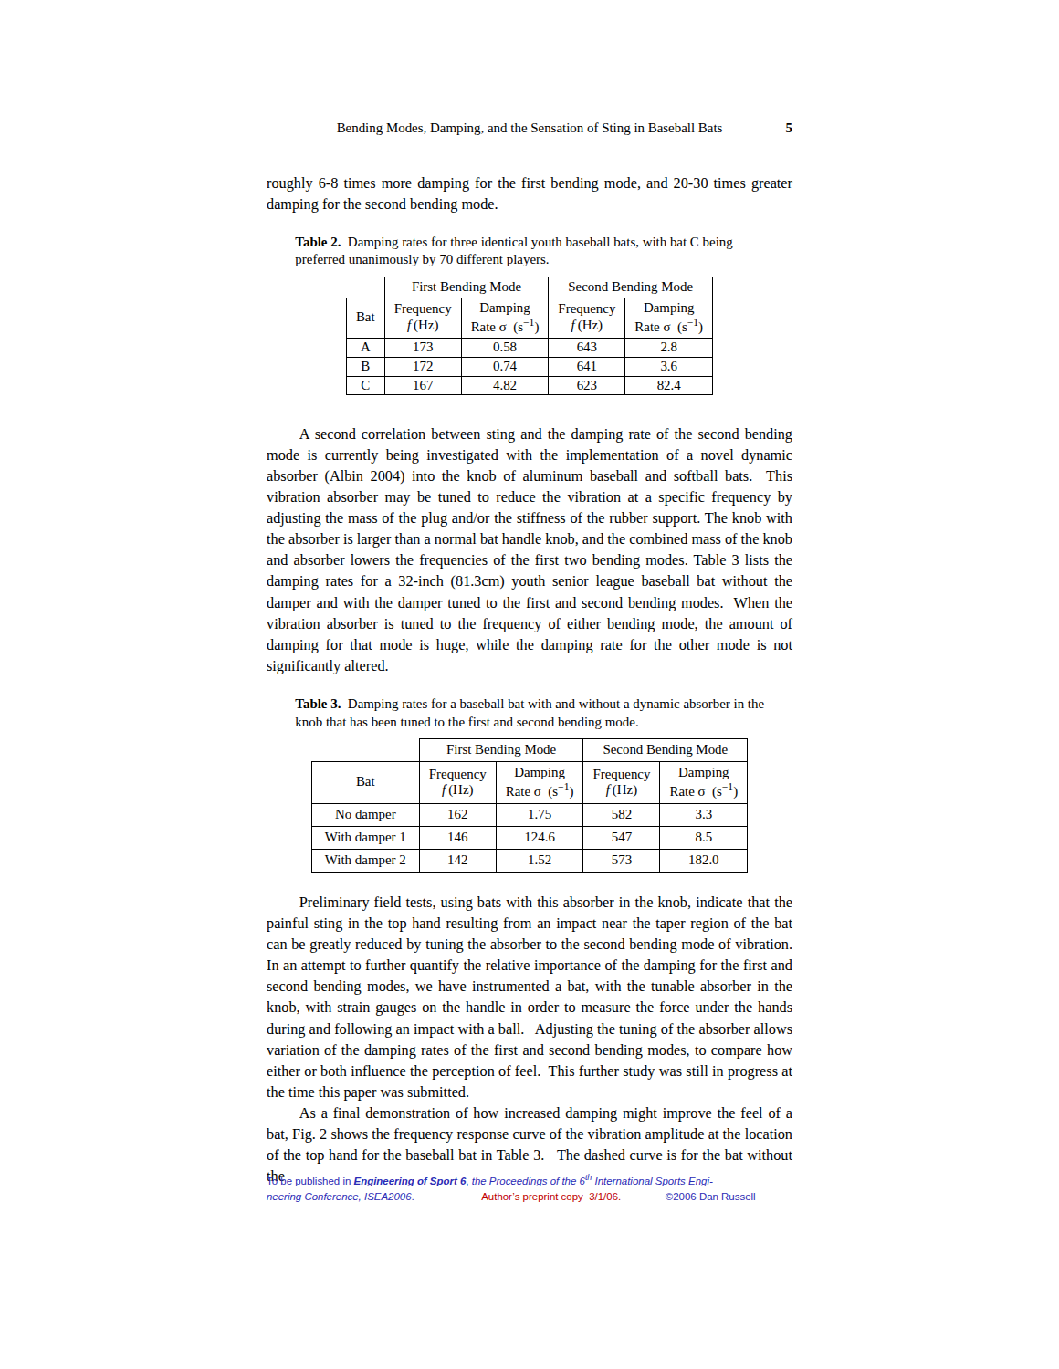Bending Modes, Damping, and the Sensation of Sting in Baseball Bats 5
roughly 6-8 times more damping for the first bending mode, and 20-30 times greater damping for the second bending mode.
Table 2. Damping rates for three identical youth baseball bats, with bat C being preferred unanimously by 70 different players.
| | First Bending Mode | Second Bending Mode |
| Bat | Frequency f (Hz) | Damping Rate σ (s −1 ) | Frequency f (Hz) | Damping Rate σ (s −1 ) |
| A | 173 | 0.58 | 643 | 2.8 |
| B | 172 | 0.74 | 641 | 3.6 |
| C | 167 | 4.82 | 623 | 82.4 |
A second correlation between sting and the damping rate of the second bending mode is currently being investigated with the implementation of a novel dynamic absorber (Albin 2004) into the knob of aluminum baseball and softball bats. This vibration absorber may be tuned to reduce the vibration at a specific frequency by adjusting the mass of the plug and/or the stiffness of the rubber support. The knob with the absorber is larger than a normal bat handle knob, and the combined mass of the knob and absorber lowers the frequencies of the first two bending modes. Table 3 lists the damping rates for a 32-inch (81.3cm) youth senior league baseball bat without the damper and with the damper tuned to the first and second bending modes. When the vibration absorber is tuned to the frequency of either bending mode, the amount of damping for that mode is huge, while the damping rate for the other mode is not significantly altered.
Table 3. Damping rates for a baseball bat with and without a dynamic absorber in the knob that has been tuned to the first and second bending mode.
| | First Bending Mode | Second Bending Mode |
| Bat | Frequency f (Hz) | Damping Rate σ (s −1 ) | Frequency f (Hz) | Damping Rate σ (s −1 ) |
| No damper | 162 | 1.75 | 582 | 3.3 |
| With damper 1 | 146 | 124.6 | 547 | 8.5 |
| With damper 2 | 142 | 1.52 | 573 | 182.0 |
Preliminary field tests, using bats with this absorber in the knob, indicate that the painful sting in the top hand resulting from an impact near the taper region of the bat can be greatly reduced by tuning the absorber to the second bending mode of vibration. In an attempt to further quantify the relative importance of the damping for the first and second bending modes, we have instrumented a bat, with the tunable absorber in the knob, with strain gauges on the handle in order to measure the force under the hands during and following an impact with a ball. Adjusting the tuning of the absorber allows variation of the damping rates of the first and second bending modes, to compare how either or both influence the perception of feel. This further study was still in progress at the time this paper was submitted.
As a final demonstration of how increased damping might improve the feel of a bat, Fig. 2 shows the frequency response curve of the vibration amplitude at the location of the top hand for the baseball bat in Table 3. The dashed curve is for the bat without the
To be published in Engineering of Sport 6, the Proceedings of the 6th International Sports Engi- neering Conference, ISEA2006.Author’s preprint copy 3/1/06.©2006 Dan Russell